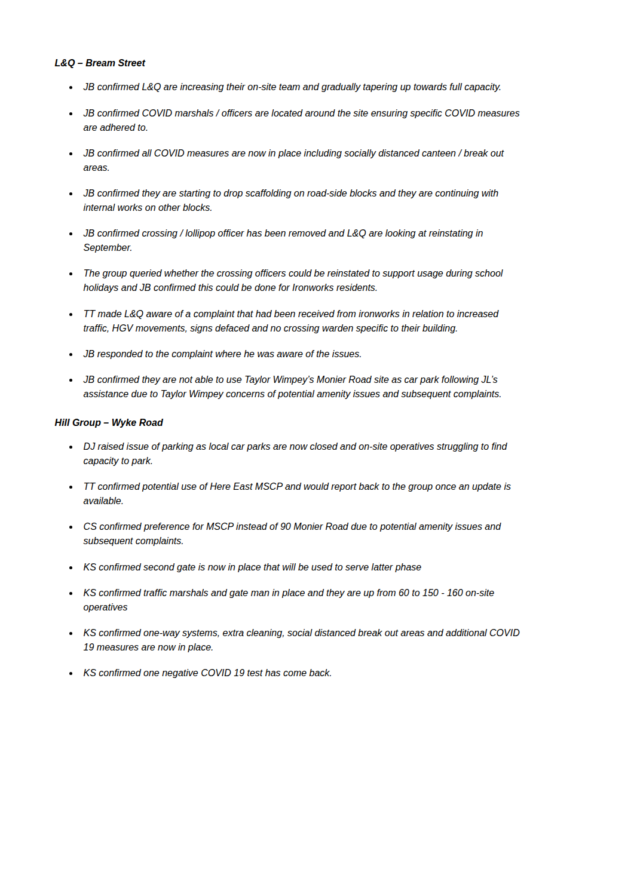L&Q – Bream Street
JB confirmed L&Q are increasing their on-site team and gradually tapering up towards full capacity.
JB confirmed COVID marshals / officers are located around the site ensuring specific COVID measures are adhered to.
JB confirmed all COVID measures are now in place including socially distanced canteen / break out areas.
JB confirmed they are starting to drop scaffolding on road-side blocks and they are continuing with internal works on other blocks.
JB confirmed crossing / lollipop officer has been removed and L&Q are looking at reinstating in September.
The group queried whether the crossing officers could be reinstated to support usage during school holidays and JB confirmed this could be done for Ironworks residents.
TT made L&Q aware of a complaint that had been received from ironworks in relation to increased traffic, HGV movements, signs defaced and no crossing warden specific to their building.
JB responded to the complaint where he was aware of the issues.
JB confirmed they are not able to use Taylor Wimpey’s Monier Road site as car park following JL’s assistance due to Taylor Wimpey concerns of potential amenity issues and subsequent complaints.
Hill Group – Wyke Road
DJ raised issue of parking as local car parks are now closed and on-site operatives struggling to find capacity to park.
TT confirmed potential use of Here East MSCP and would report back to the group once an update is available.
CS confirmed preference for MSCP instead of 90 Monier Road due to potential amenity issues and subsequent complaints.
KS confirmed second gate is now in place that will be used to serve latter phase
KS confirmed traffic marshals and gate man in place and they are up from 60 to 150 - 160 on-site operatives
KS confirmed one-way systems, extra cleaning, social distanced break out areas and additional COVID 19 measures are now in place.
KS confirmed one negative COVID 19 test has come back.